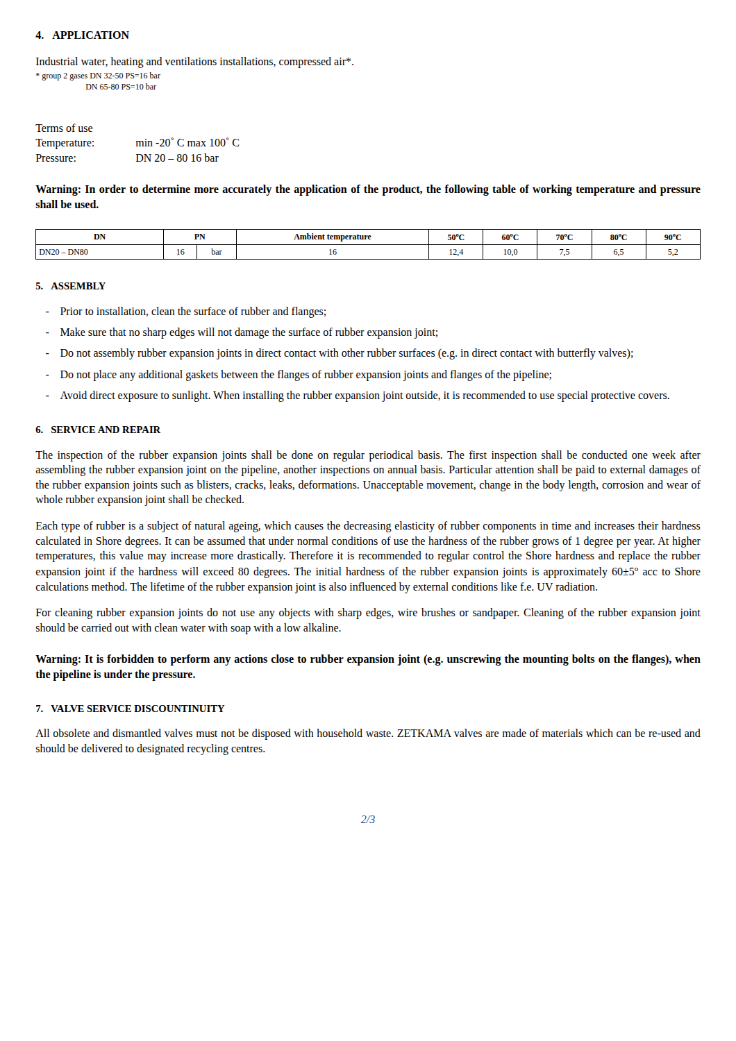4. APPLICATION
Industrial water, heating and ventilations installations, compressed air*.
* group 2 gases DN 32-50 PS=16 bar
DN 65-80 PS=10 bar
Terms of use Temperature: min -20˚ C max 100˚ C Pressure: DN 20 – 80 16 bar
Warning: In order to determine more accurately the application of the product, the following table of working temperature and pressure shall be used.
| DN | PN | Ambient temperature | 50 o C | 60 o C | 70 o C | 80 o C | 90 o C |
| --- | --- | --- | --- | --- | --- | --- | --- |
| DN20 – DN80 | 16 | bar | 16 | 12,4 | 10,0 | 7,5 | 6,5 | 5,2 |
5. ASSEMBLY
Prior to installation, clean the surface of rubber and flanges;
Make sure that no sharp edges will not damage the surface of rubber expansion joint;
Do not assembly rubber expansion joints in direct contact with other rubber surfaces (e.g. in direct contact with butterfly valves);
Do not place any additional gaskets between the flanges of rubber expansion joints and flanges of the pipeline;
Avoid direct exposure to sunlight. When installing the rubber expansion joint outside, it is recommended to use special protective covers.
6. SERVICE AND REPAIR
The inspection of the rubber expansion joints shall be done on regular periodical basis. The first inspection shall be conducted one week after assembling the rubber expansion joint on the pipeline, another inspections on annual basis. Particular attention shall be paid to external damages of the rubber expansion joints such as blisters, cracks, leaks, deformations. Unacceptable movement, change in the body length, corrosion and wear of whole rubber expansion joint shall be checked.
Each type of rubber is a subject of natural ageing, which causes the decreasing elasticity of rubber components in time and increases their hardness calculated in Shore degrees. It can be assumed that under normal conditions of use the hardness of the rubber grows of 1 degree per year. At higher temperatures, this value may increase more drastically. Therefore it is recommended to regular control the Shore hardness and replace the rubber expansion joint if the hardness will exceed 80 degrees. The initial hardness of the rubber expansion joints is approximately 60±5o acc to Shore calculations method. The lifetime of the rubber expansion joint is also influenced by external conditions like f.e. UV radiation.
For cleaning rubber expansion joints do not use any objects with sharp edges, wire brushes or sandpaper. Cleaning of the rubber expansion joint should be carried out with clean water with soap with a low alkaline.
Warning: It is forbidden to perform any actions close to rubber expansion joint (e.g. unscrewing the mounting bolts on the flanges), when the pipeline is under the pressure.
7. VALVE SERVICE DISCOUNTINUITY
All obsolete and dismantled valves must not be disposed with household waste. ZETKAMA valves are made of materials which can be re-used and should be delivered to designated recycling centres.
2/3